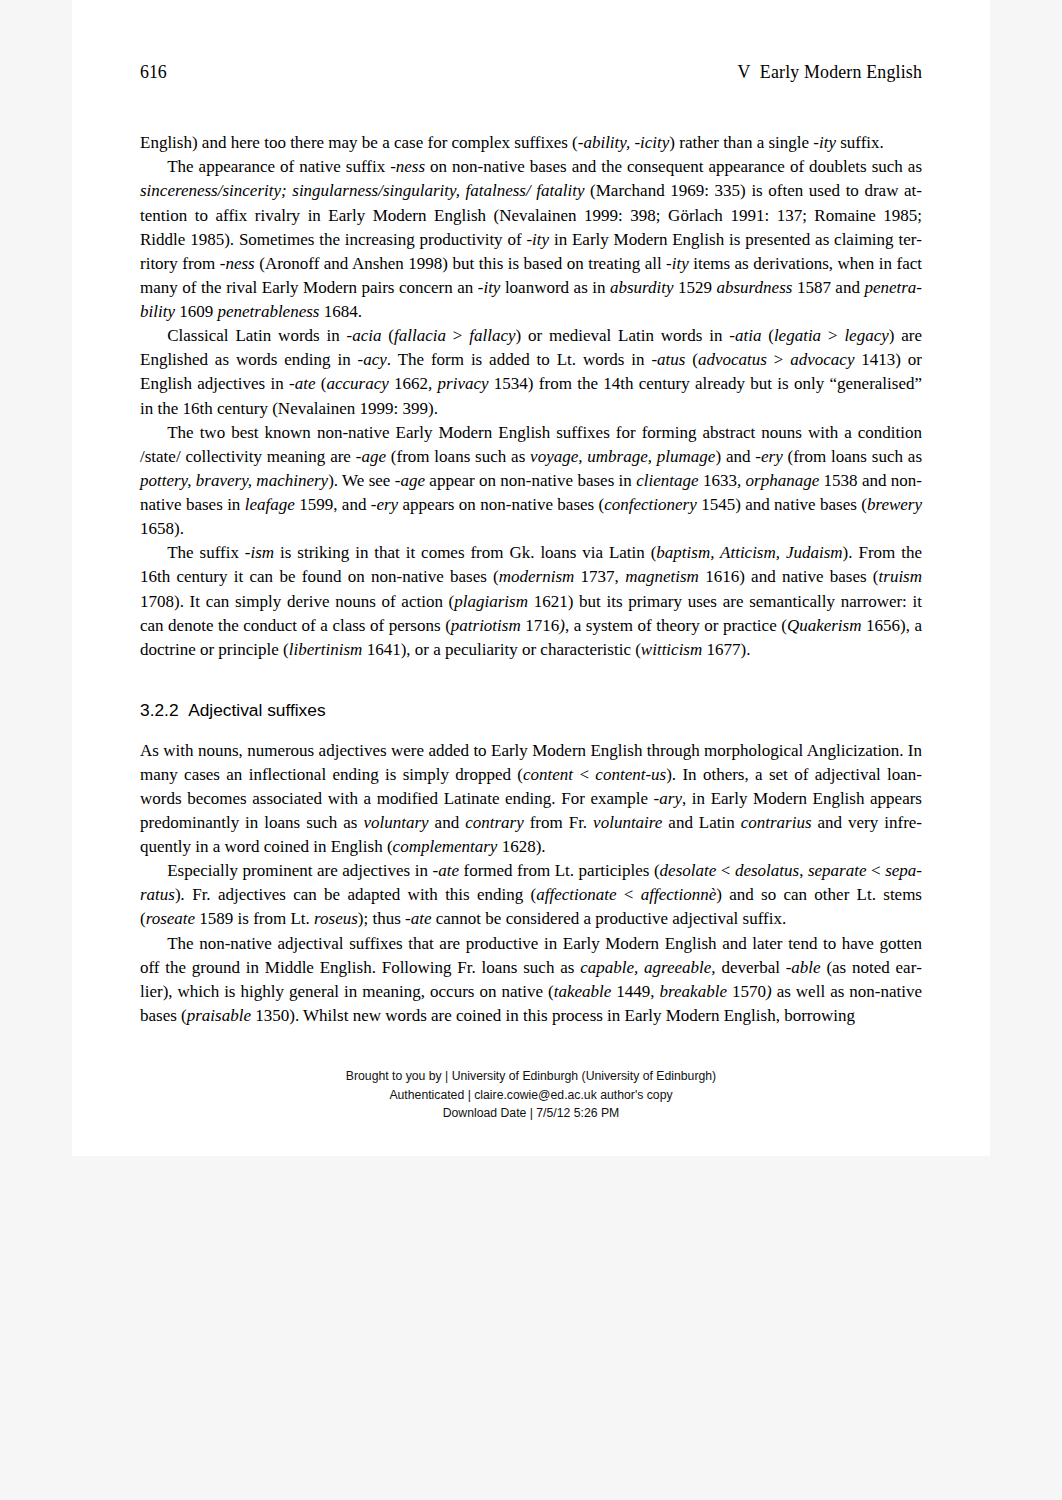616 V Early Modern English
English) and here too there may be a case for complex suffixes (-ability, -icity) rather than a single -ity suffix.
The appearance of native suffix -ness on non-native bases and the consequent appearance of doublets such as sincereness/sincerity; singularness/singularity, fatalness/ fatality (Marchand 1969: 335) is often used to draw attention to affix rivalry in Early Modern English (Nevalainen 1999: 398; Görlach 1991: 137; Romaine 1985; Riddle 1985). Sometimes the increasing productivity of -ity in Early Modern English is presented as claiming territory from -ness (Aronoff and Anshen 1998) but this is based on treating all -ity items as derivations, when in fact many of the rival Early Modern pairs concern an -ity loanword as in absurdity 1529 absurdness 1587 and penetrability 1609 penetrableness 1684.
Classical Latin words in -acia (fallacia > fallacy) or medieval Latin words in -atia (legatia > legacy) are Englished as words ending in -acy. The form is added to Lt. words in -atus (advocatus > advocacy 1413) or English adjectives in -ate (accuracy 1662, privacy 1534) from the 14th century already but is only “generalised” in the 16th century (Nevalainen 1999: 399).
The two best known non-native Early Modern English suffixes for forming abstract nouns with a condition /state/ collectivity meaning are -age (from loans such as voyage, umbrage, plumage) and -ery (from loans such as pottery, bravery, machinery). We see -age appear on non-native bases in clientage 1633, orphanage 1538 and non-native bases in leafage 1599, and -ery appears on non-native bases (confectionery 1545) and native bases (brewery 1658).
The suffix -ism is striking in that it comes from Gk. loans via Latin (baptism, Atticism, Judaism). From the 16th century it can be found on non-native bases (modernism 1737, magnetism 1616) and native bases (truism 1708). It can simply derive nouns of action (plagiarism 1621) but its primary uses are semantically narrower: it can denote the conduct of a class of persons (patriotism 1716), a system of theory or practice (Quakerism 1656), a doctrine or principle (libertinism 1641), or a peculiarity or characteristic (witticism 1677).
3.2.2 Adjectival suffixes
As with nouns, numerous adjectives were added to Early Modern English through morphological Anglicization. In many cases an inflectional ending is simply dropped (content < content-us). In others, a set of adjectival loanwords becomes associated with a modified Latinate ending. For example -ary, in Early Modern English appears predominantly in loans such as voluntary and contrary from Fr. voluntaire and Latin contrarius and very infrequently in a word coined in English (complementary 1628).
Especially prominent are adjectives in -ate formed from Lt. participles (desolate < desolatus, separate < separatus). Fr. adjectives can be adapted with this ending (affectionate < affectionnè) and so can other Lt. stems (roseate 1589 is from Lt. roseus); thus -ate cannot be considered a productive adjectival suffix.
The non-native adjectival suffixes that are productive in Early Modern English and later tend to have gotten off the ground in Middle English. Following Fr. loans such as capable, agreeable, deverbal -able (as noted earlier), which is highly general in meaning, occurs on native (takeable 1449, breakable 1570) as well as non-native bases (praisable 1350). Whilst new words are coined in this process in Early Modern English, borrowing
Brought to you by | University of Edinburgh (University of Edinburgh)
Authenticated | claire.cowie@ed.ac.uk author's copy
Download Date | 7/5/12 5:26 PM